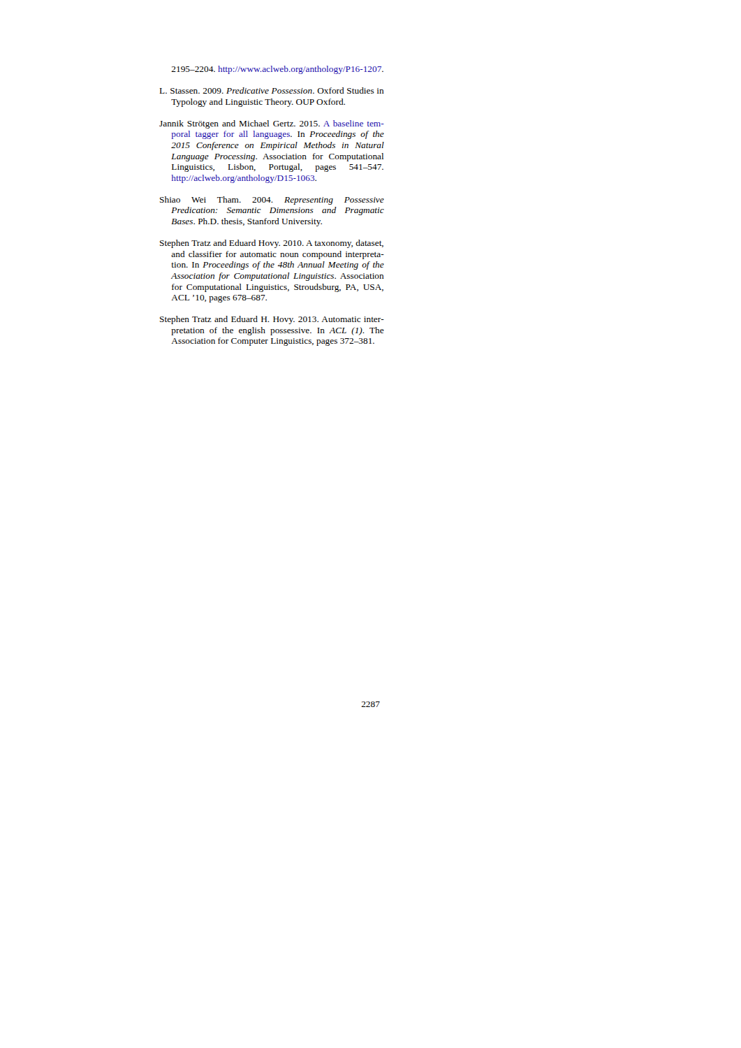2195–2204. http://www.aclweb.org/anthology/P16-1207.
L. Stassen. 2009. Predicative Possession. Oxford Studies in Typology and Linguistic Theory. OUP Oxford.
Jannik Strötgen and Michael Gertz. 2015. A baseline temporal tagger for all languages. In Proceedings of the 2015 Conference on Empirical Methods in Natural Language Processing. Association for Computational Linguistics, Lisbon, Portugal, pages 541–547. http://aclweb.org/anthology/D15-1063.
Shiao Wei Tham. 2004. Representing Possessive Predication: Semantic Dimensions and Pragmatic Bases. Ph.D. thesis, Stanford University.
Stephen Tratz and Eduard Hovy. 2010. A taxonomy, dataset, and classifier for automatic noun compound interpretation. In Proceedings of the 48th Annual Meeting of the Association for Computational Linguistics. Association for Computational Linguistics, Stroudsburg, PA, USA, ACL ’10, pages 678–687.
Stephen Tratz and Eduard H. Hovy. 2013. Automatic interpretation of the english possessive. In ACL (1). The Association for Computer Linguistics, pages 372–381.
2287